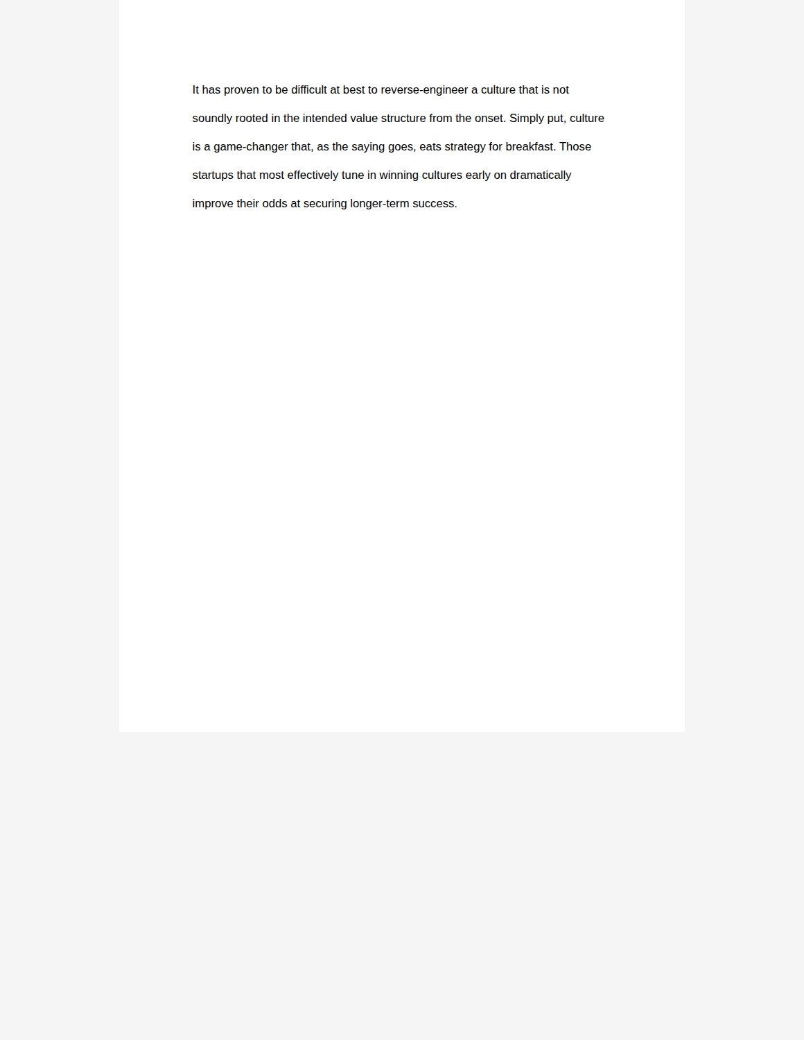It has proven to be difficult at best to reverse-engineer a culture that is not soundly rooted in the intended value structure from the onset. Simply put, culture is a game-changer that, as the saying goes, eats strategy for breakfast. Those startups that most effectively tune in winning cultures early on dramatically improve their odds at securing longer-term success.